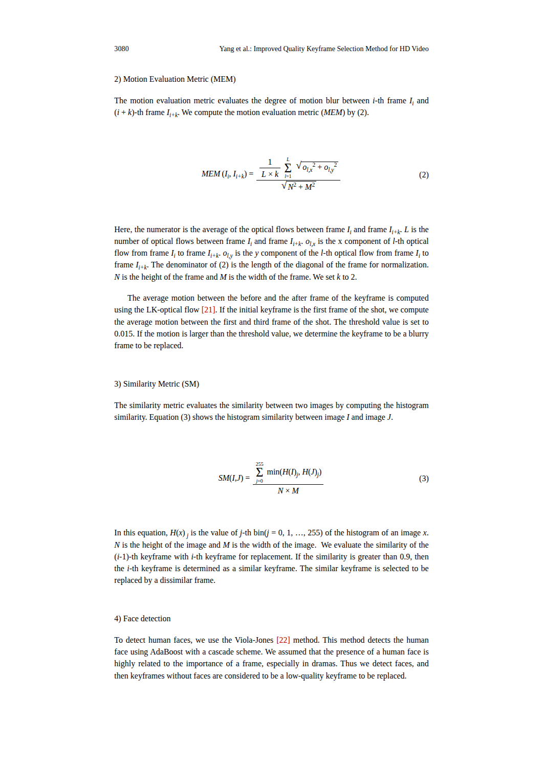3080 Yang et al.: Improved Quality Keyframe Selection Method for HD Video
2) Motion Evaluation Metric (MEM)
The motion evaluation metric evaluates the degree of motion blur between i-th frame Ii and (i + k)-th frame Ii+k. We compute the motion evaluation metric (MEM) by (2).
MEM (Ii, Ii+k) = 1 L × k L Σ l=1 ol,x2 + ol,y2 N2 + M2 (2)
Here, the numerator is the average of the optical flows between frame Ii and frame Ii+k. L is the number of optical flows between frame Ii and frame Ii+k. ol,x is the x component of l-th optical flow from frame Ii to frame Ii+k. ol,y is the y component of the l-th optical flow from frame Ii to frame Ii+k. The denominator of (2) is the length of the diagonal of the frame for normalization. N is the height of the frame and M is the width of the frame. We set k to 2.
The average motion between the before and the after frame of the keyframe is computed using the LK-optical flow [21]. If the initial keyframe is the first frame of the shot, we compute the average motion between the first and third frame of the shot. The threshold value is set to 0.015. If the motion is larger than the threshold value, we determine the keyframe to be a blurry frame to be replaced.
3) Similarity Metric (SM)
The similarity metric evaluates the similarity between two images by computing the histogram similarity. Equation (3) shows the histogram similarity between image I and image J.
SM(I,J) = 255 Σ j=0 min(H(I)j, H(J)j) N × M (3)
In this equation, H(x) j is the value of j-th bin(j = 0, 1, …, 255) of the histogram of an image x. N is the height of the image and M is the width of the image. We evaluate the similarity of the (i-1)-th keyframe with i-th keyframe for replacement. If the similarity is greater than 0.9, then the i-th keyframe is determined as a similar keyframe. The similar keyframe is selected to be replaced by a dissimilar frame.
4) Face detection
To detect human faces, we use the Viola-Jones [22] method. This method detects the human face using AdaBoost with a cascade scheme. We assumed that the presence of a human face is highly related to the importance of a frame, especially in dramas. Thus we detect faces, and then keyframes without faces are considered to be a low-quality keyframe to be replaced.